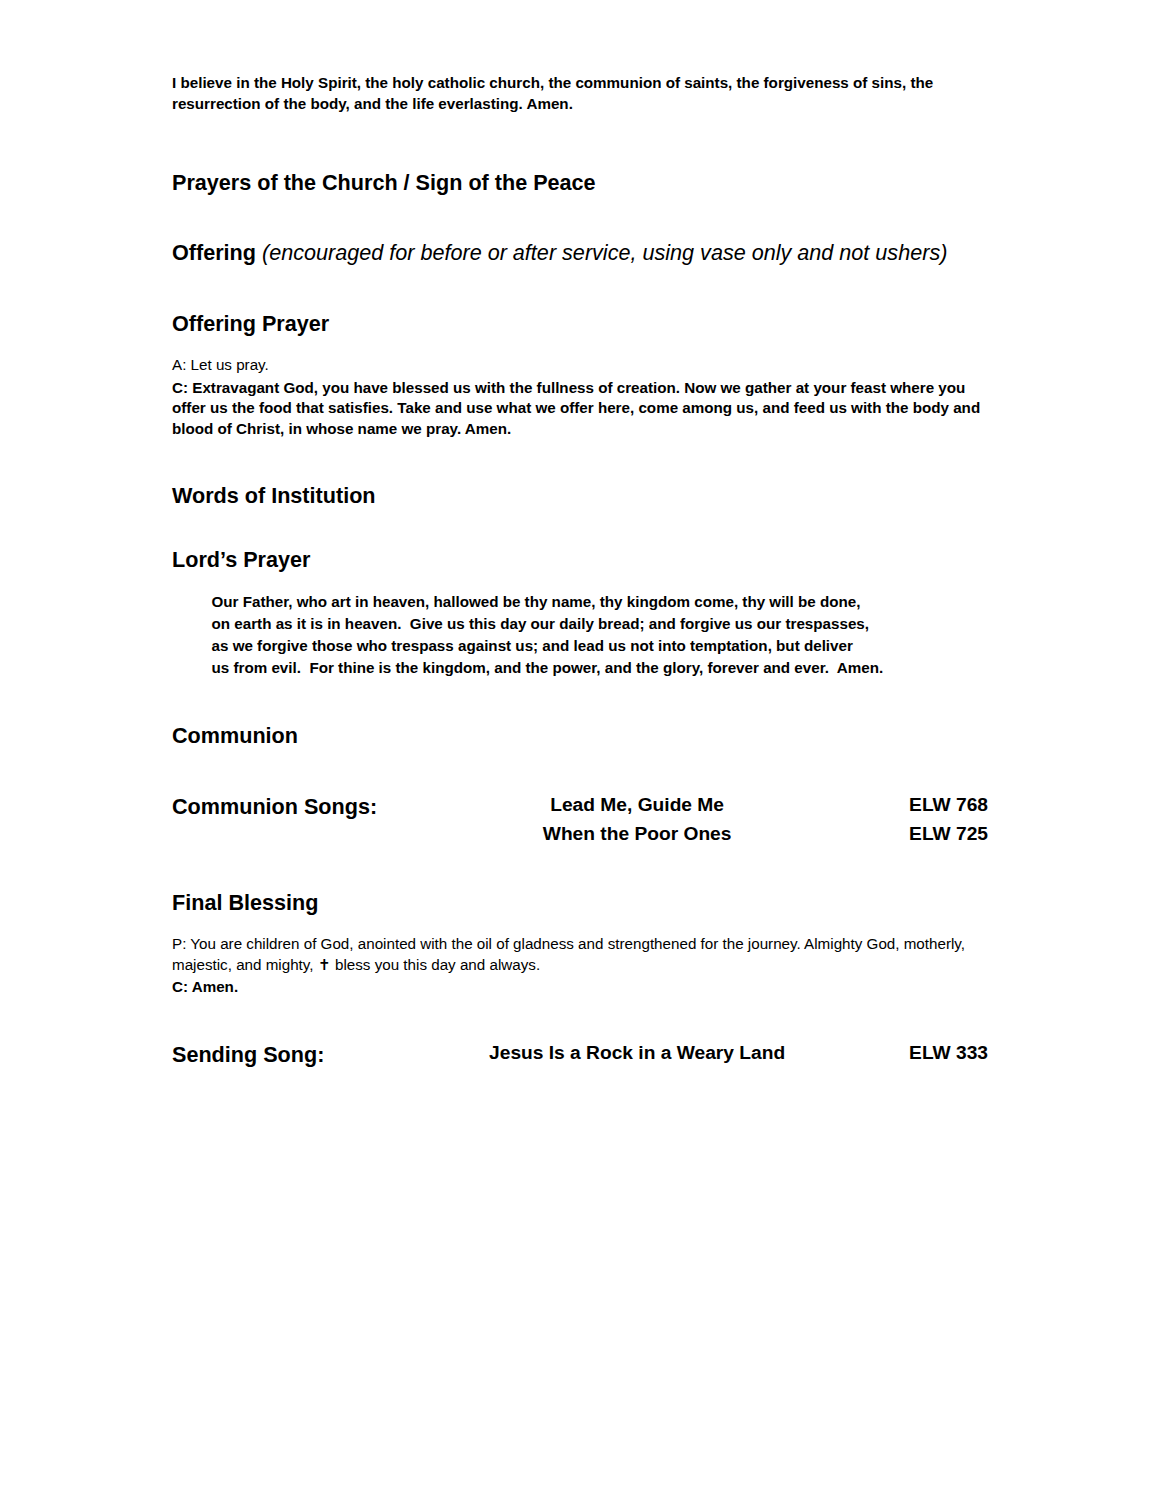I believe in the Holy Spirit, the holy catholic church, the communion of saints, the forgiveness of sins, the resurrection of the body, and the life everlasting. Amen.
Prayers of the Church / Sign of the Peace
Offering (encouraged for before or after service, using vase only and not ushers)
Offering Prayer
A: Let us pray.
C: Extravagant God, you have blessed us with the fullness of creation. Now we gather at your feast where you offer us the food that satisfies. Take and use what we offer here, come among us, and feed us with the body and blood of Christ, in whose name we pray. Amen.
Words of Institution
Lord’s Prayer
Our Father, who art in heaven, hallowed be thy name, thy kingdom come, thy will be done,
on earth as it is in heaven. Give us this day our daily bread; and forgive us our trespasses,
as we forgive those who trespass against us; and lead us not into temptation, but deliver
us from evil. For thine is the kingdom, and the power, and the glory, forever and ever. Amen.
Communion
| Communion Songs: | Lead Me, Guide Me | ELW 768 |
| | When the Poor Ones | ELW 725 |
Final Blessing
P: You are children of God, anointed with the oil of gladness and strengthened for the journey. Almighty God, motherly, majestic, and mighty, ✝ bless you this day and always.
C: Amen.
| Sending Song: | Jesus Is a Rock in a Weary Land | ELW 333 |